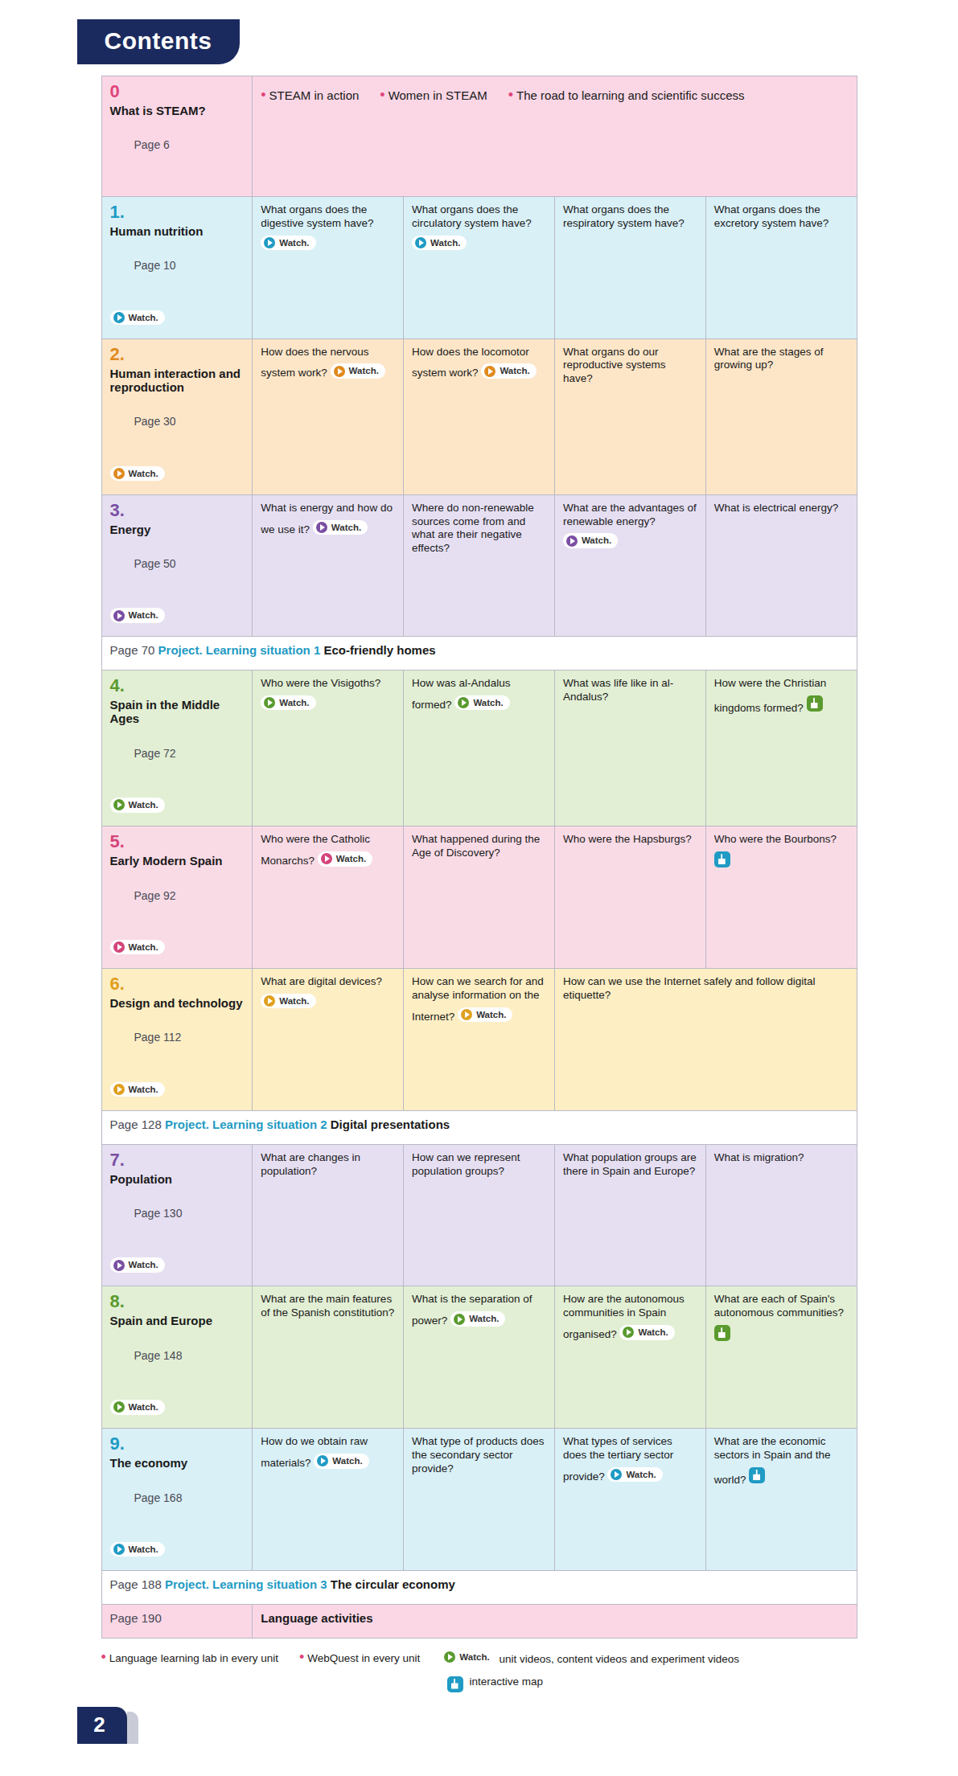Contents
| 0 What is STEAM? Page 6 | • STEAM in action • Women in STEAM • The road to learning and scientific success |
| 1. Human nutrition Page 10 Watch. | What organs does the digestive system have? Watch. | What organs does the circulatory system have? Watch. | What organs does the respiratory system have? | What organs does the excretory system have? |
| 2. Human interaction and reproduction Page 30 Watch. | How does the nervous system work? Watch. | How does the locomotor system work? Watch. | What organs do our reproductive systems have? | What are the stages of growing up? |
| 3. Energy Page 50 Watch. | What is energy and how do we use it? Watch. | Where do non-renewable sources come from and what are their negative effects? | What are the advantages of renewable energy? Watch. | What is electrical energy? |
| Page 70 Project. Learning situation 1 Eco-friendly homes |
| 4. Spain in the Middle Ages Page 72 Watch. | Who were the Visigoths? Watch. | How was al-Andalus formed? Watch. | What was life like in al-Andalus? | How were the Christian kingdoms formed? |
| 5. Early Modern Spain Page 92 Watch. | Who were the Catholic Monarchs? Watch. | What happened during the Age of Discovery? | Who were the Hapsburgs? | Who were the Bourbons? |
| 6. Design and technology Page 112 Watch. | What are digital devices? Watch. | How can we search for and analyse information on the Internet? Watch. | How can we use the Internet safely and follow digital etiquette? |
| Page 128 Project. Learning situation 2 Digital presentations |
| 7. Population Page 130 Watch. | What are changes in population? | How can we represent population groups? | What population groups are there in Spain and Europe? | What is migration? |
| 8. Spain and Europe Page 148 Watch. | What are the main features of the Spanish constitution? | What is the separation of power? Watch. | How are the autonomous communities in Spain organised? Watch. | What are each of Spain's autonomous communities? |
| 9. The economy Page 168 Watch. | How do we obtain raw materials? Watch. | What type of products does the secondary sector provide? | What types of services does the tertiary sector provide? Watch. | What are the economic sectors in Spain and the world? |
| Page 188 Project. Learning situation 3 The circular economy |
| Page 190 | Language activities |
•Language learning lab in every unit
•WebQuest in every unit
Watch. unit videos, content videos and experiment videos
interactive map
2